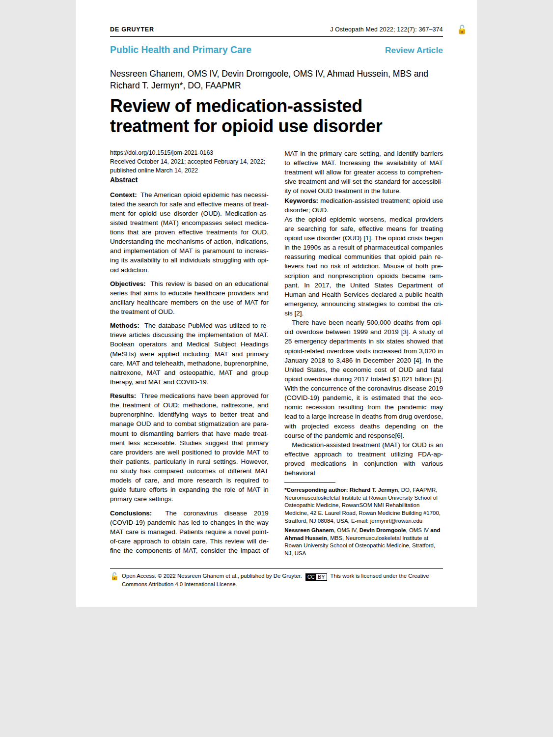🔓
DE GRUYTER
J Osteopath Med 2022; 122(7): 367–374
Public Health and Primary Care
Review Article
Nessreen Ghanem, OMS IV, Devin Dromgoole, OMS IV, Ahmad Hussein, MBS and
Richard T. Jermyn*, DO, FAAPMR
Review of medication-assisted treatment for opioid use disorder
https://doi.org/10.1515/jom-2021-0163
Received October 14, 2021; accepted February 14, 2022;
published online March 14, 2022
Abstract
Context: The American opioid epidemic has necessitated the search for safe and effective means of treatment for opioid use disorder (OUD). Medication-assisted treatment (MAT) encompasses select medications that are proven effective treatments for OUD. Understanding the mechanisms of action, indications, and implementation of MAT is paramount to increasing its availability to all individuals struggling with opioid addiction.
Objectives: This review is based on an educational series that aims to educate healthcare providers and ancillary healthcare members on the use of MAT for the treatment of OUD.
Methods: The database PubMed was utilized to retrieve articles discussing the implementation of MAT. Boolean operators and Medical Subject Headings (MeSHs) were applied including: MAT and primary care, MAT and telehealth, methadone, buprenorphine, naltrexone, MAT and osteopathic, MAT and group therapy, and MAT and COVID-19.
Results: Three medications have been approved for the treatment of OUD: methadone, naltrexone, and buprenorphine. Identifying ways to better treat and manage OUD and to combat stigmatization are paramount to dismantling barriers that have made treatment less accessible. Studies suggest that primary care providers are well positioned to provide MAT to their patients, particularly in rural settings. However, no study has compared outcomes of different MAT models of care, and more research is required to guide future efforts in expanding the role of MAT in primary care settings.
Conclusions: The coronavirus disease 2019 (COVID-19) pandemic has led to changes in the way MAT care is managed. Patients require a novel point-of-care approach to obtain care. This review will define the components of MAT, consider the impact of MAT in the primary care setting, and identify barriers to effective MAT. Increasing the availability of MAT treatment will allow for greater access to comprehensive treatment and will set the standard for accessibility of novel OUD treatment in the future.
Keywords: medication-assisted treatment; opioid use disorder; OUD.
As the opioid epidemic worsens, medical providers are searching for safe, effective means for treating opioid use disorder (OUD) [1]. The opioid crisis began in the 1990s as a result of pharmaceutical companies reassuring medical communities that opioid pain relievers had no risk of addiction. Misuse of both prescription and nonprescription opioids became rampant. In 2017, the United States Department of Human and Health Services declared a public health emergency, announcing strategies to combat the crisis [2].
There have been nearly 500,000 deaths from opioid overdose between 1999 and 2019 [3]. A study of 25 emergency departments in six states showed that opioid-related overdose visits increased from 3,020 in January 2018 to 3,486 in December 2020 [4]. In the United States, the economic cost of OUD and fatal opioid overdose during 2017 totaled $1,021 billion [5]. With the concurrence of the coronavirus disease 2019 (COVID-19) pandemic, it is estimated that the economic recession resulting from the pandemic may lead to a large increase in deaths from drug overdose, with projected excess deaths depending on the course of the pandemic and response[6].
Medication-assisted treatment (MAT) for OUD is an effective approach to treatment utilizing FDA-approved medications in conjunction with various behavioral
*Corresponding author: Richard T. Jermyn, DO, FAAPMR, Neuromusculoskeletal Institute at Rowan University School of Osteopathic Medicine, RowanSOM NMI Rehabilitation Medicine, 42 E. Laurel Road, Rowan Medicine Building #1700, Stratford, NJ 08084, USA, E-mail: jermynrt@rowan.edu
Nessreen Ghanem, OMS IV, Devin Dromgoole, OMS IV and Ahmad Hussein, MBS, Neuromusculoskeletal Institute at Rowan University School of Osteopathic Medicine, Stratford, NJ, USA
🔓
Open Access. © 2022 Nessreen Ghanem et al., published by De Gruyter. CC BY This work is licensed under the Creative Commons Attribution 4.0 International License.